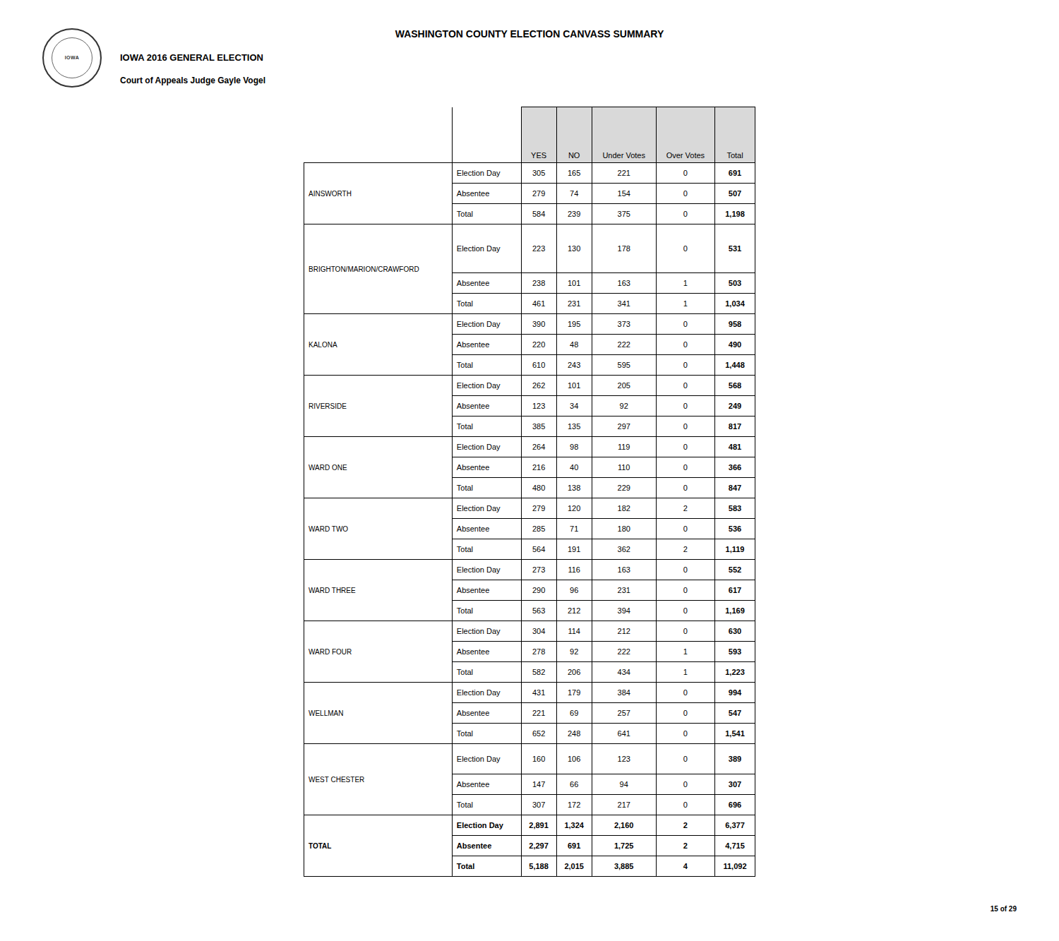IOWA
WASHINGTON COUNTY ELECTION CANVASS SUMMARY
IOWA 2016 GENERAL ELECTION
Court of Appeals Judge Gayle Vogel
| | | YES | NO | Under Votes | Over Votes | Total |
| --- | --- | --- | --- | --- | --- | --- |
| AINSWORTH | Election Day | 305 | 165 | 221 | 0 | 691 |
| Absentee | 279 | 74 | 154 | 0 | 507 |
| Total | 584 | 239 | 375 | 0 | 1,198 |
| BRIGHTON/MARION/CRAWFORD | Election Day | 223 | 130 | 178 | 0 | 531 |
| Absentee | 238 | 101 | 163 | 1 | 503 |
| Total | 461 | 231 | 341 | 1 | 1,034 |
| KALONA | Election Day | 390 | 195 | 373 | 0 | 958 |
| Absentee | 220 | 48 | 222 | 0 | 490 |
| Total | 610 | 243 | 595 | 0 | 1,448 |
| RIVERSIDE | Election Day | 262 | 101 | 205 | 0 | 568 |
| Absentee | 123 | 34 | 92 | 0 | 249 |
| Total | 385 | 135 | 297 | 0 | 817 |
| WARD ONE | Election Day | 264 | 98 | 119 | 0 | 481 |
| Absentee | 216 | 40 | 110 | 0 | 366 |
| Total | 480 | 138 | 229 | 0 | 847 |
| WARD TWO | Election Day | 279 | 120 | 182 | 2 | 583 |
| Absentee | 285 | 71 | 180 | 0 | 536 |
| Total | 564 | 191 | 362 | 2 | 1,119 |
| WARD THREE | Election Day | 273 | 116 | 163 | 0 | 552 |
| Absentee | 290 | 96 | 231 | 0 | 617 |
| Total | 563 | 212 | 394 | 0 | 1,169 |
| WARD FOUR | Election Day | 304 | 114 | 212 | 0 | 630 |
| Absentee | 278 | 92 | 222 | 1 | 593 |
| Total | 582 | 206 | 434 | 1 | 1,223 |
| WELLMAN | Election Day | 431 | 179 | 384 | 0 | 994 |
| Absentee | 221 | 69 | 257 | 0 | 547 |
| Total | 652 | 248 | 641 | 0 | 1,541 |
| WEST CHESTER | Election Day | 160 | 106 | 123 | 0 | 389 |
| Absentee | 147 | 66 | 94 | 0 | 307 |
| Total | 307 | 172 | 217 | 0 | 696 |
| TOTAL | Election Day | 2,891 | 1,324 | 2,160 | 2 | 6,377 |
| Absentee | 2,297 | 691 | 1,725 | 2 | 4,715 |
| Total | 5,188 | 2,015 | 3,885 | 4 | 11,092 |
15 of 29